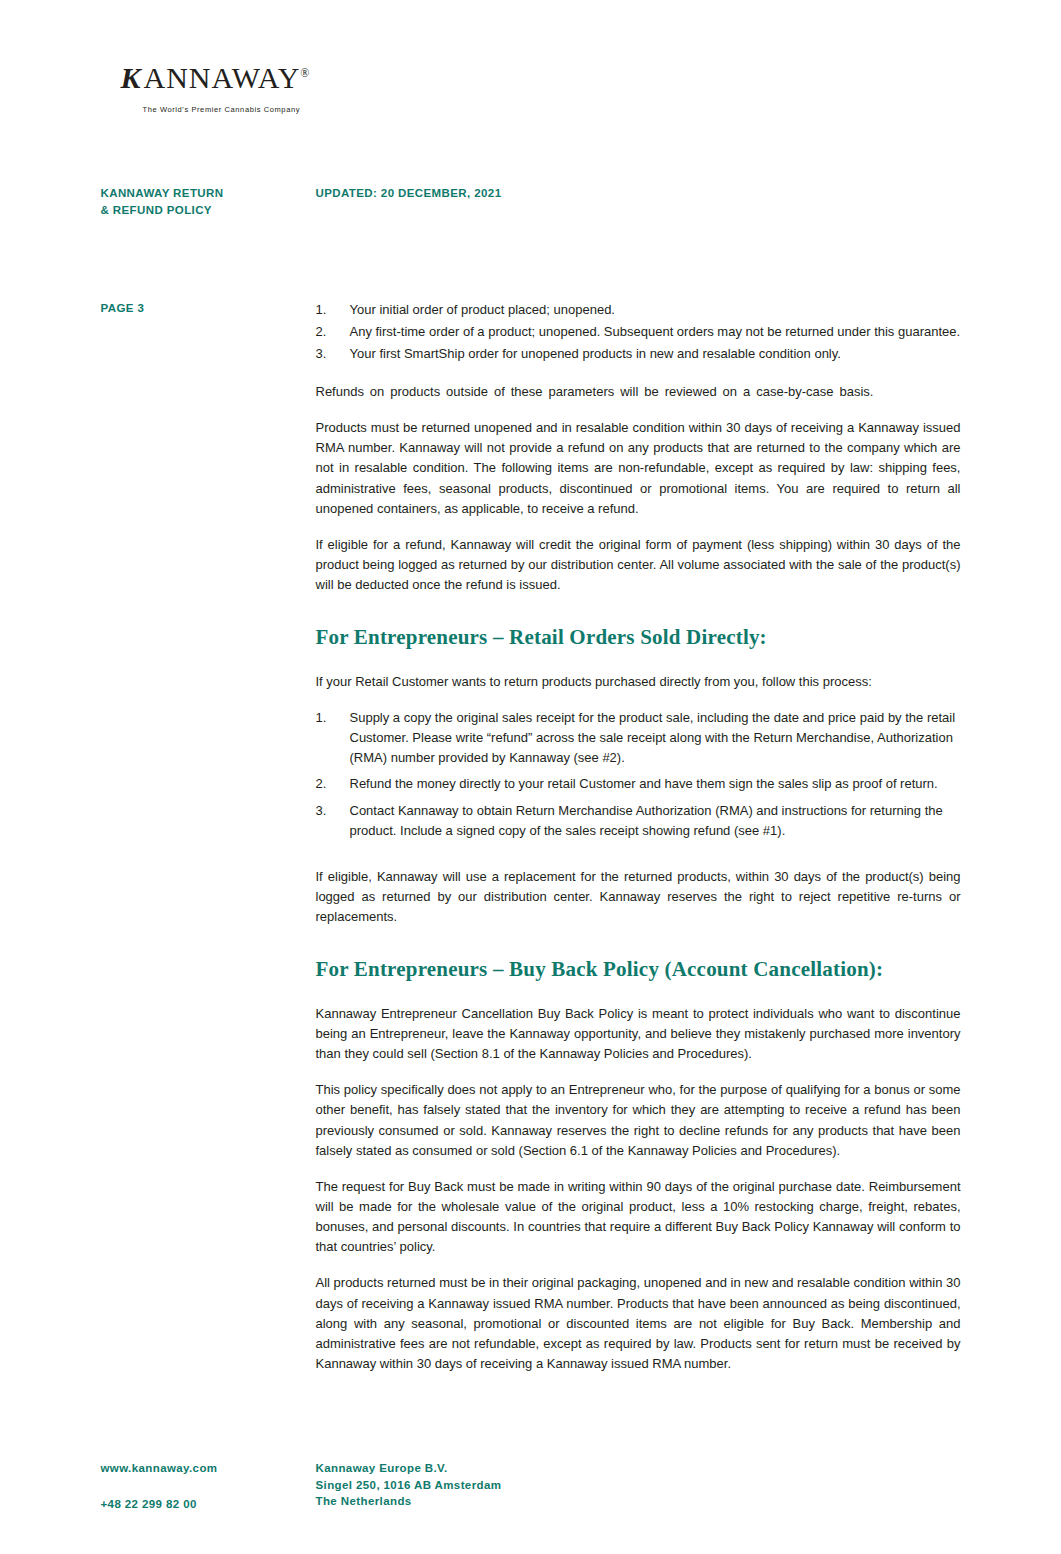KANNAWAY®
The World's Premier Cannabis Company
Kannaway Return
& Refund Policy
Updated: 20 December, 2021
Page 3
Your initial order of product placed; unopened.
Any first-time order of a product; unopened. Subsequent orders may not be returned under this guarantee.
Your first SmartShip order for unopened products in new and resalable condition only.
Refunds on products outside of these parameters will be reviewed on a case-by-case basis.
Products must be returned unopened and in resalable condition within 30 days of receiving a Kannaway issued RMA number. Kannaway will not provide a refund on any products that are returned to the company which are not in resalable condition. The following items are non-refundable, except as required by law: shipping fees, administrative fees, seasonal products, discontinued or promotional items. You are required to return all unopened containers, as applicable, to receive a refund.
If eligible for a refund, Kannaway will credit the original form of payment (less shipping) within 30 days of the product being logged as returned by our distribution center. All volume associated with the sale of the product(s) will be deducted once the refund is issued.
For Entrepreneurs – Retail Orders Sold Directly:
If your Retail Customer wants to return products purchased directly from you, follow this process:
Supply a copy the original sales receipt for the product sale, including the date and price paid by the retail Customer. Please write “refund” across the sale receipt along with the Return Merchandise, Authorization (RMA) number provided by Kannaway (see #2).
Refund the money directly to your retail Customer and have them sign the sales slip as proof of return.
Contact Kannaway to obtain Return Merchandise Authorization (RMA) and instructions for returning the product. Include a signed copy of the sales receipt showing refund (see #1).
If eligible, Kannaway will use a replacement for the returned products, within 30 days of the product(s) being logged as returned by our distribution center. Kannaway reserves the right to reject repetitive re-turns or replacements.
For Entrepreneurs – Buy Back Policy (Account Cancellation):
Kannaway Entrepreneur Cancellation Buy Back Policy is meant to protect individuals who want to discontinue being an Entrepreneur, leave the Kannaway opportunity, and believe they mistakenly purchased more inventory than they could sell (Section 8.1 of the Kannaway Policies and Procedures).
This policy specifically does not apply to an Entrepreneur who, for the purpose of qualifying for a bonus or some other benefit, has falsely stated that the inventory for which they are attempting to receive a refund has been previously consumed or sold. Kannaway reserves the right to decline refunds for any products that have been falsely stated as consumed or sold (Section 6.1 of the Kannaway Policies and Procedures).
The request for Buy Back must be made in writing within 90 days of the original purchase date. Reimbursement will be made for the wholesale value of the original product, less a 10% restocking charge, freight, rebates, bonuses, and personal discounts. In countries that require a different Buy Back Policy Kannaway will conform to that countries’ policy.
All products returned must be in their original packaging, unopened and in new and resalable condition within 30 days of receiving a Kannaway issued RMA number. Products that have been announced as being discontinued, along with any seasonal, promotional or discounted items are not eligible for Buy Back. Membership and administrative fees are not refundable, except as required by law. Products sent for return must be received by Kannaway within 30 days of receiving a Kannaway issued RMA number.
www.kannaway.com
+48 22 299 82 00
Kannaway Europe B.V.
Singel 250, 1016 AB Amsterdam
The Netherlands